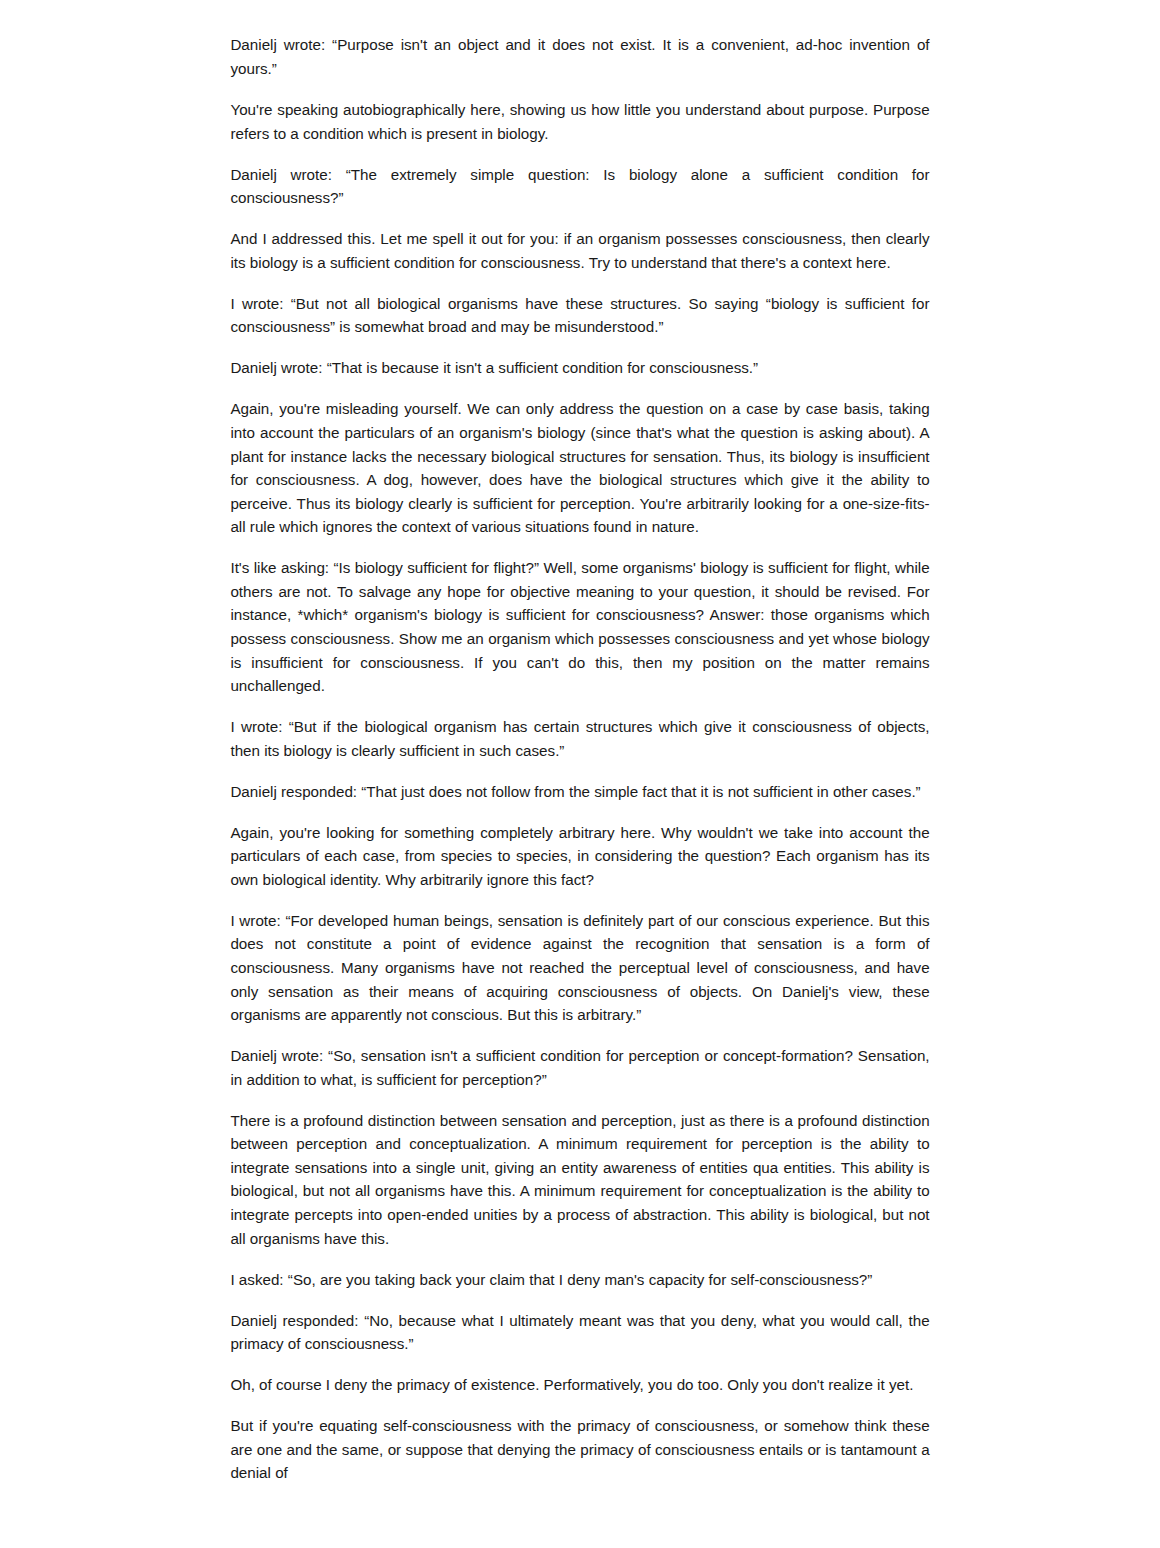Danielj wrote: Purpose isn't an object and it does not exist. It is a convenient, ad-hoc invention of yours.
You're speaking autobiographically here, showing us how little you understand about purpose. Purpose refers to a condition which is present in biology.
Danielj wrote: The extremely simple question: Is biology alone a sufficient condition for consciousness?
And I addressed this. Let me spell it out for you: if an organism possesses consciousness, then clearly its biology is a sufficient condition for consciousness. Try to understand that there's a context here.
I wrote: But not all biological organisms have these structures. So saying biology is sufficient for consciousness is somewhat broad and may be misunderstood.
Danielj wrote: That is because it isn't a sufficient condition for consciousness.
Again, you're misleading yourself. We can only address the question on a case by case basis, taking into account the particulars of an organism's biology (since that's what the question is asking about). A plant for instance lacks the necessary biological structures for sensation. Thus, its biology is insufficient for consciousness. A dog, however, does have the biological structures which give it the ability to perceive. Thus its biology clearly is sufficient for perception. You're arbitrarily looking for a one-size-fits-all rule which ignores the context of various situations found in nature.
It's like asking: Is biology sufficient for flight? Well, some organisms' biology is sufficient for flight, while others are not. To salvage any hope for objective meaning to your question, it should be revised. For instance, *which* organism's biology is sufficient for consciousness? Answer: those organisms which possess consciousness. Show me an organism which possesses consciousness and yet whose biology is insufficient for consciousness. If you can't do this, then my position on the matter remains unchallenged.
I wrote: But if the biological organism has certain structures which give it consciousness of objects, then its biology is clearly sufficient in such cases.
Danielj responded: That just does not follow from the simple fact that it is not sufficient in other cases.
Again, you're looking for something completely arbitrary here. Why wouldn't we take into account the particulars of each case, from species to species, in considering the question? Each organism has its own biological identity. Why arbitrarily ignore this fact?
I wrote: For developed human beings, sensation is definitely part of our conscious experience. But this does not constitute a point of evidence against the recognition that sensation is a form of consciousness. Many organisms have not reached the perceptual level of consciousness, and have only sensation as their means of acquiring consciousness of objects. On Danielj's view, these organisms are apparently not conscious. But this is arbitrary.
Danielj wrote: So, sensation isn't a sufficient condition for perception or concept-formation? Sensation, in addition to what, is sufficient for perception?
There is a profound distinction between sensation and perception, just as there is a profound distinction between perception and conceptualization. A minimum requirement for perception is the ability to integrate sensations into a single unit, giving an entity awareness of entities qua entities. This ability is biological, but not all organisms have this. A minimum requirement for conceptualization is the ability to integrate percepts into open-ended unities by a process of abstraction. This ability is biological, but not all organisms have this.
I asked: So, are you taking back your claim that I deny man's capacity for self-consciousness?
Danielj responded: No, because what I ultimately meant was that you deny, what you would call, the primacy of consciousness.
Oh, of course I deny the primacy of existence. Performatively, you do too. Only you don't realize it yet.
But if you're equating self-consciousness with the primacy of consciousness, or somehow think these are one and the same, or suppose that denying the primacy of consciousness entails or is tantamount a denial of